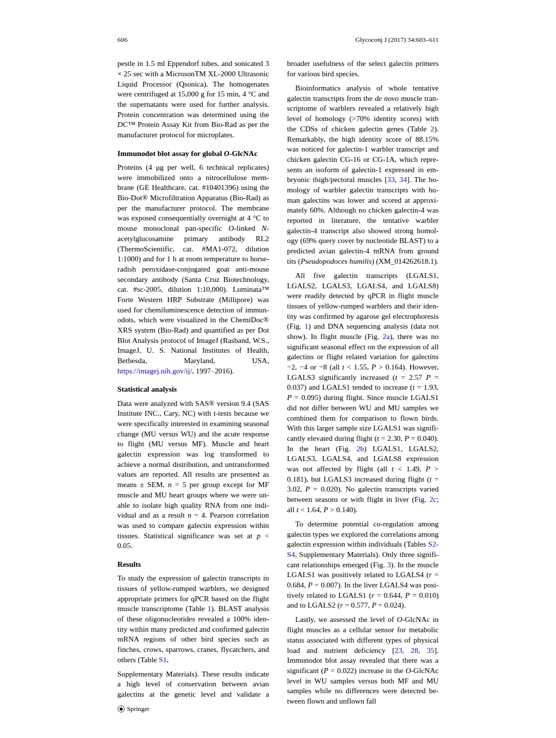606 Glycoconj J (2017) 34:603–611
pestle in 1.5 ml Eppendorf tubes, and sonicated 3 × 25 sec with a MicrosonTM XL-2000 Ultrasonic Liquid Processor (Qsonica). The homogenates were centrifuged at 15,000 g for 15 min, 4 °C and the supernatants were used for further analysis. Protein concentration was determined using the DC™ Protein Assay Kit from Bio-Rad as per the manufacturer protocol for microplates.
Immunodot blot assay for global O-GlcNAc
Proteins (4 μg per well, 6 technical replicates) were immobilized onto a nitrocellulose membrane (GE Healthcare, cat. #10401396) using the Bio-Dot® Microfiltration Apparatus (Bio-Rad) as per the manufacturer protocol. The membrane was exposed consequentially overnight at 4 °C to mouse monoclonal pan-specific O-linked N-acetylglucosamine primary antibody RL2 (ThermoScientific, cat. #MA1-072, dilution 1:1000) and for 1 h at room temperature to horseradish peroxidase-conjugated goat anti-mouse secondary antibody (Santa Cruz Biotechnology, cat. #sc-2005, dilution 1:10,000). Luminata™ Forte Western HRP Substrate (Millipore) was used for chemiluminescence detection of immunodots, which were visualized in the ChemiDoc® XRS system (Bio-Rad) and quantified as per Dot Blot Analysis protocol of ImageJ (Rasband, W.S., ImageJ, U. S. National Institutes of Health, Bethesda, Maryland, USA, https://imagej.nih.gov/ij/, 1997–2016).
Statistical analysis
Data were analyzed with SAS® version 9.4 (SAS Institute INC., Cary, NC) with t-tests because we were specifically interested in examining seasonal change (MU versus WU) and the acute response to flight (MU versus MF). Muscle and heart galectin expression was log transformed to achieve a normal distribution, and untransformed values are reported. All results are presented as means ± SEM, n = 5 per group except for MF muscle and MU heart groups where we were unable to isolate high quality RNA from one individual and as a result n = 4. Pearson correlation was used to compare galectin expression within tissues. Statistical significance was set at p < 0.05.
Results
To study the expression of galectin transcripts in tissues of yellow-rumped warblers, we designed appropriate primers for qPCR based on the flight muscle transcriptome (Table 1). BLAST analysis of these oligonucleotides revealed a 100% identity within many predicted and confirmed galectin mRNA regions of other bird species such as finches, crows, sparrows, cranes, flycatchers, and others (Table S1,
Supplementary Materials). These results indicate a high level of conservation between avian galectins at the genetic level and validate a broader usefulness of the select galectin primers for various bird species.
Bioinformatics analysis of whole tentative galectin transcripts from the de novo muscle transcriptome of warblers revealed a relatively high level of homology (>70% identity scores) with the CDSs of chicken galectin genes (Table 2). Remarkably, the high identity score of 88.15% was noticed for galectin-1 warbler transcript and chicken galectin CG-16 or CG-1A, which represents an isoform of galectin-1 expressed in embryonic thigh/pectoral muscles [33, 34]. The homology of warbler galectin transcripts with human galectins was lower and scored at approximately 60%. Although no chicken galectin-4 was reported in literature, the tentative warbler galectin-4 transcript also showed strong homology (69% query cover by nucleotide BLAST) to a predicted avian galectin-4 mRNA from ground tits (Pseudopodoces humilis) (XM_014262618.1).
All five galectin transcripts (LGALS1, LGALS2, LGALS3, LGALS4, and LGALS8) were readily detected by qPCR in flight muscle tissues of yellow-rumped warblers and their identity was confirmed by agarose gel electrophoresis (Fig. 1) and DNA sequencing analysis (data not show). In flight muscle (Fig. 2a), there was no significant seasonal effect on the expression of all galectins or flight related variation for galectins −2, −4 or −8 (all t < 1.55, P > 0.164). However, LGALS3 significantly increased (t = 2.57 P = 0.037) and LGALS1 tended to increase (t = 1.93, P = 0.095) during flight. Since muscle LGALS1 did not differ between WU and MU samples we combined them for comparison to flown birds. With this larger sample size LGALS1 was significantly elevated during flight (t = 2.30, P = 0.040). In the heart (Fig. 2b) LGALS1, LGALS2, LGALS3, LGALS4, and LGALS8 expression was not affected by flight (all t < 1.49, P > 0.181), but LGALS3 increased during flight (t = 3.02, P = 0.020). No galectin transcripts varied between seasons or with flight in liver (Fig. 2c; all t < 1.64, P > 0.140).
To determine potential co-regulation among galectin types we explored the correlations among galectin expression within individuals (Tables S2-S4, Supplementary Materials). Only three significant relationships emerged (Fig. 3). In the muscle LGALS1 was positively related to LGALS4 (r = 0.684, P = 0.007). In the liver LGALS4 was positively related to LGALS1 (r = 0.644, P = 0.010) and to LGALS2 (r = 0.577, P = 0.024).
Lastly, we assessed the level of O-GlcNAc in flight muscles as a cellular sensor for metabolic status associated with different types of physical load and nutrient deficiency [23, 28, 35]. Immunodot blot assay revealed that there was a significant (P = 0.022) increase in the O-GlcNAc level in WU samples versus both MF and MU samples while no differences were detected between flown and unflown fall
Springer